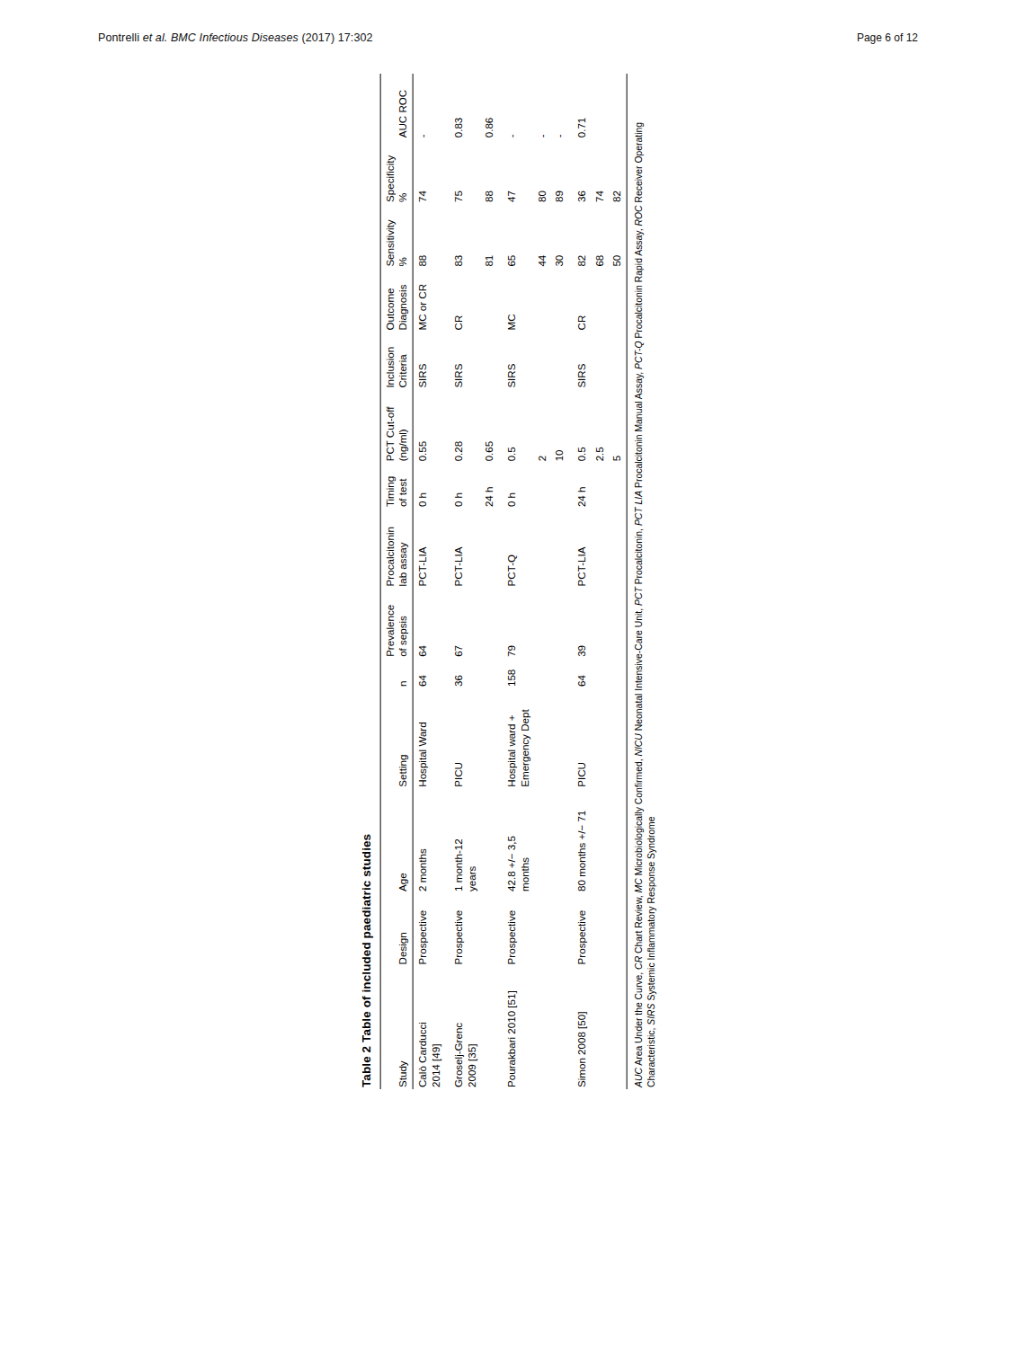Pontrelli et al. BMC Infectious Diseases (2017) 17:302
Page 6 of 12
Table 2 Table of included paediatric studies
| Study | Design | Age | Setting | n | Prevalence of sepsis | Procalcitonin lab assay | Timing of test | PCT Cut-off (ng/ml) | Inclusion Criteria | Outcome Diagnosis | Sensitivity % | Specificity % | AUC ROC |
| --- | --- | --- | --- | --- | --- | --- | --- | --- | --- | --- | --- | --- | --- |
| Calò Carducci 2014 [49] | Prospective | 2 months | Hospital Ward | 64 | 64 | PCT-LIA | 0 h | 0.55 | SIRS | MC or CR | 88 | 74 | - |
| Groselj-Grenc 2009 [35] | Prospective | 1 month-12 years | PICU | 36 | 67 | PCT-LIA | 0 h | 0.28 | SIRS | CR | 83 | 75 | 0.83 |
| | | | | | | | 24 h | 0.65 | | | 81 | 88 | 0.86 |
| Pourakbari 2010 [51] | Prospective | 42.8 +/− 3,5 months | Hospital ward + Emergency Dept | 158 | 79 | PCT-Q | 0 h | 0.5 | SIRS | MC | 65 | 47 | - |
| | | | | | | | | 2 | | | 44 | 80 | - |
| | | | | | | | | 10 | | | 30 | 89 | - |
| Simon 2008 [50] | Prospective | 80 months +/− 71 | PICU | 64 | 39 | PCT-LIA | 24 h | 0.5 | SIRS | CR | 82 | 36 | 0.71 |
| | | | | | | | | 2.5 | | | 68 | 74 | |
| | | | | | | | | 5 | | | 50 | 82 | |
AUC Area Under the Curve, CR Chart Review, MC Microbiologically Confirmed, NICU Neonatal Intensive-Care Unit, PCT Procalcitonin, PCT LIA Procalcitonin Manual Assay, PCT-Q Procalcitonin Rapid Assay, ROC Receiver Operating Characteristic, SIRS Systemic Inflammatory Response Syndrome